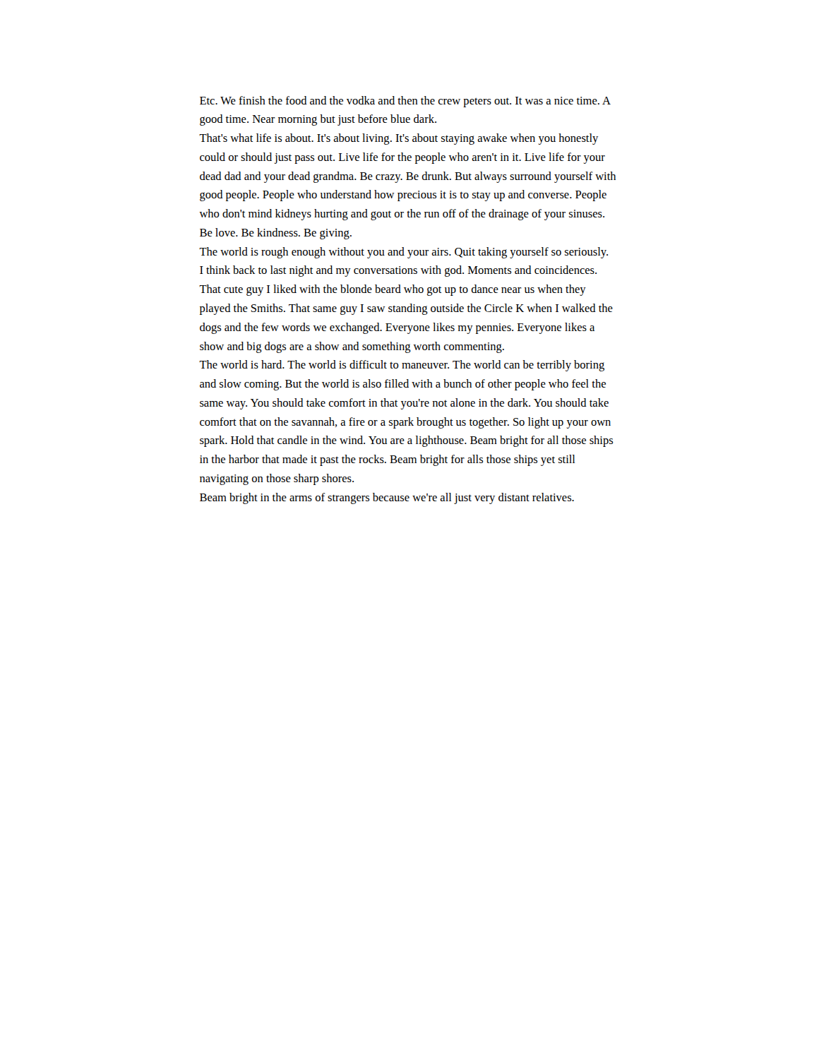Etc. We finish the food and the vodka and then the crew peters out. It was a nice time. A good time. Near morning but just before blue dark.
That's what life is about. It's about living. It's about staying awake when you honestly could or should just pass out. Live life for the people who aren't in it. Live life for your dead dad and your dead grandma. Be crazy. Be drunk. But always surround yourself with good people. People who understand how precious it is to stay up and converse. People who don't mind kidneys hurting and gout or the run off of the drainage of your sinuses.
Be love. Be kindness. Be giving.
The world is rough enough without you and your airs. Quit taking yourself so seriously.
I think back to last night and my conversations with god. Moments and coincidences. That cute guy I liked with the blonde beard who got up to dance near us when they played the Smiths. That same guy I saw standing outside the Circle K when I walked the dogs and the few words we exchanged. Everyone likes my pennies. Everyone likes a show and big dogs are a show and something worth commenting.
The world is hard. The world is difficult to maneuver. The world can be terribly boring and slow coming. But the world is also filled with a bunch of other people who feel the same way. You should take comfort in that you're not alone in the dark. You should take comfort that on the savannah, a fire or a spark brought us together. So light up your own spark. Hold that candle in the wind. You are a lighthouse. Beam bright for all those ships in the harbor that made it past the rocks. Beam bright for alls those ships yet still navigating on those sharp shores.
Beam bright in the arms of strangers because we're all just very distant relatives.